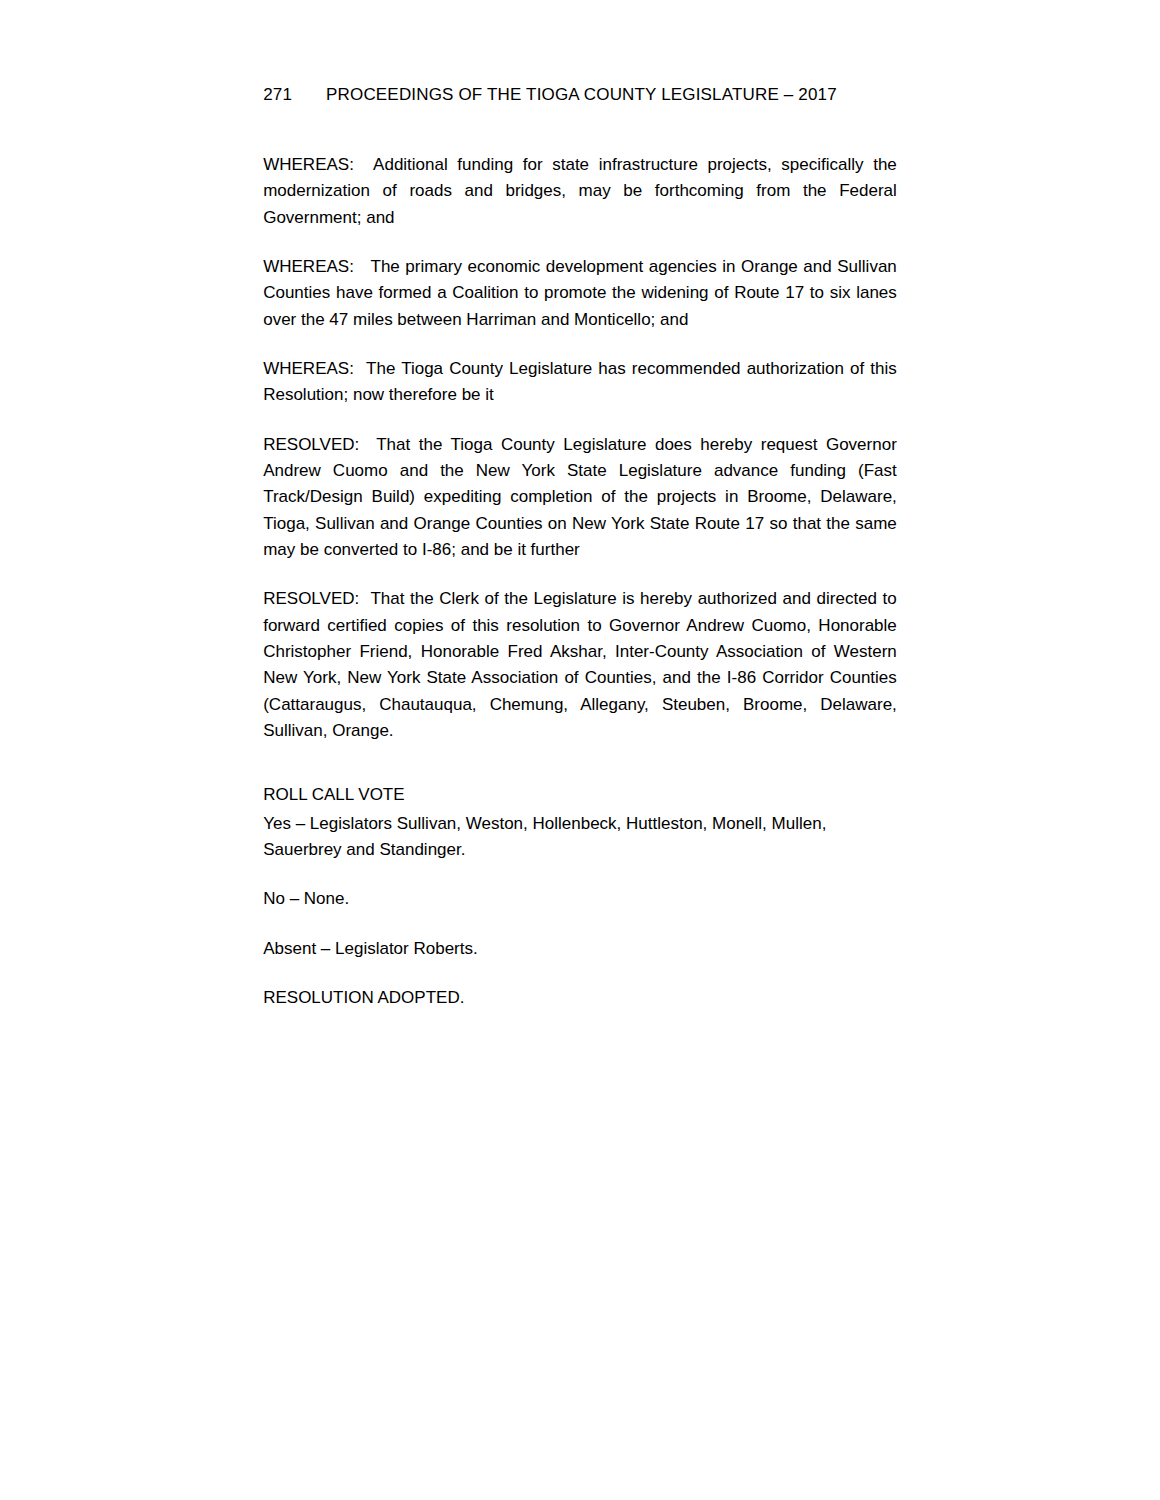271 PROCEEDINGS OF THE TIOGA COUNTY LEGISLATURE – 2017
WHEREAS: Additional funding for state infrastructure projects, specifically the modernization of roads and bridges, may be forthcoming from the Federal Government; and
WHEREAS: The primary economic development agencies in Orange and Sullivan Counties have formed a Coalition to promote the widening of Route 17 to six lanes over the 47 miles between Harriman and Monticello; and
WHEREAS: The Tioga County Legislature has recommended authorization of this Resolution; now therefore be it
RESOLVED: That the Tioga County Legislature does hereby request Governor Andrew Cuomo and the New York State Legislature advance funding (Fast Track/Design Build) expediting completion of the projects in Broome, Delaware, Tioga, Sullivan and Orange Counties on New York State Route 17 so that the same may be converted to I-86; and be it further
RESOLVED: That the Clerk of the Legislature is hereby authorized and directed to forward certified copies of this resolution to Governor Andrew Cuomo, Honorable Christopher Friend, Honorable Fred Akshar, Inter-County Association of Western New York, New York State Association of Counties, and the I-86 Corridor Counties (Cattaraugus, Chautauqua, Chemung, Allegany, Steuben, Broome, Delaware, Sullivan, Orange.
ROLL CALL VOTE
Yes – Legislators Sullivan, Weston, Hollenbeck, Huttleston, Monell, Mullen, Sauerbrey and Standinger.
No – None.
Absent – Legislator Roberts.
RESOLUTION ADOPTED.